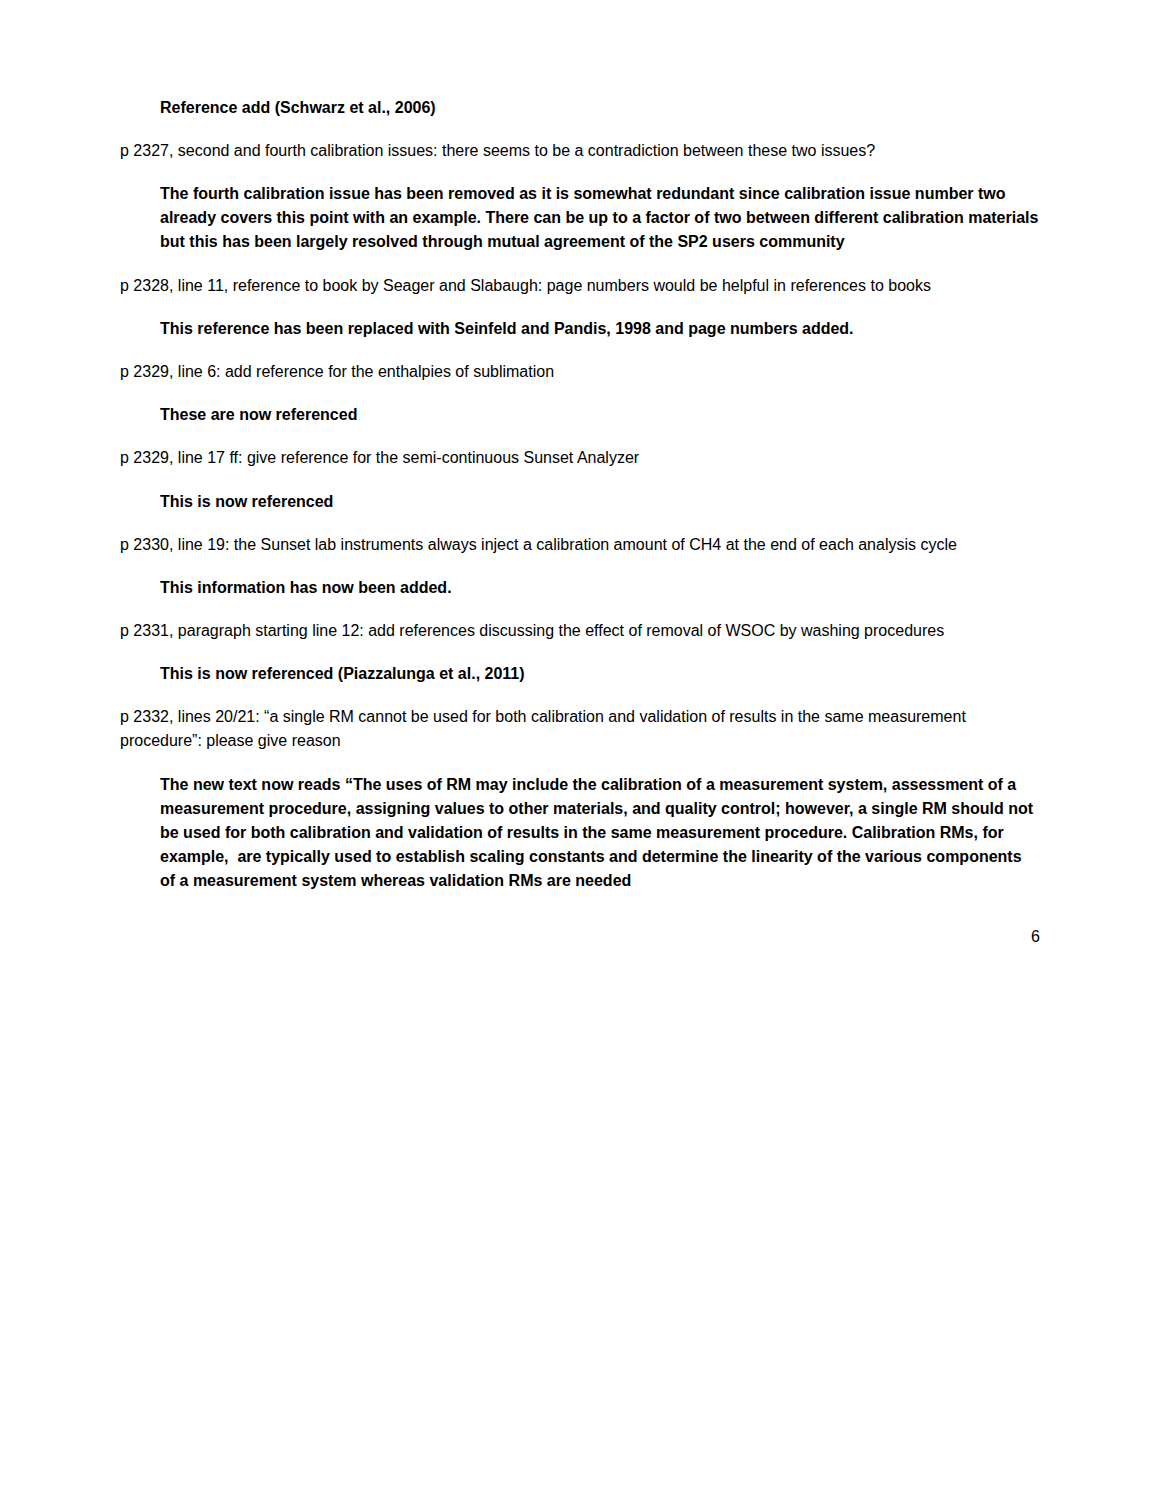Reference add (Schwarz et al., 2006)
p 2327, second and fourth calibration issues: there seems to be a contradiction between these two issues?
The fourth calibration issue has been removed as it is somewhat redundant since calibration issue number two already covers this point with an example. There can be up to a factor of two between different calibration materials but this has been largely resolved through mutual agreement of the SP2 users community
p 2328, line 11, reference to book by Seager and Slabaugh: page numbers would be helpful in references to books
This reference has been replaced with Seinfeld and Pandis, 1998 and page numbers added.
p 2329, line 6: add reference for the enthalpies of sublimation
These are now referenced
p 2329, line 17 ff: give reference for the semi-continuous Sunset Analyzer
This is now referenced
p 2330, line 19: the Sunset lab instruments always inject a calibration amount of CH4 at the end of each analysis cycle
This information has now been added.
p 2331, paragraph starting line 12: add references discussing the effect of removal of WSOC by washing procedures
This is now referenced (Piazzalunga et al., 2011)
p 2332, lines 20/21: “a single RM cannot be used for both calibration and validation of results in the same measurement procedure”: please give reason
The new text now reads “The uses of RM may include the calibration of a measurement system, assessment of a measurement procedure, assigning values to other materials, and quality control; however, a single RM should not be used for both calibration and validation of results in the same measurement procedure. Calibration RMs, for example, are typically used to establish scaling constants and determine the linearity of the various components of a measurement system whereas validation RMs are needed
6